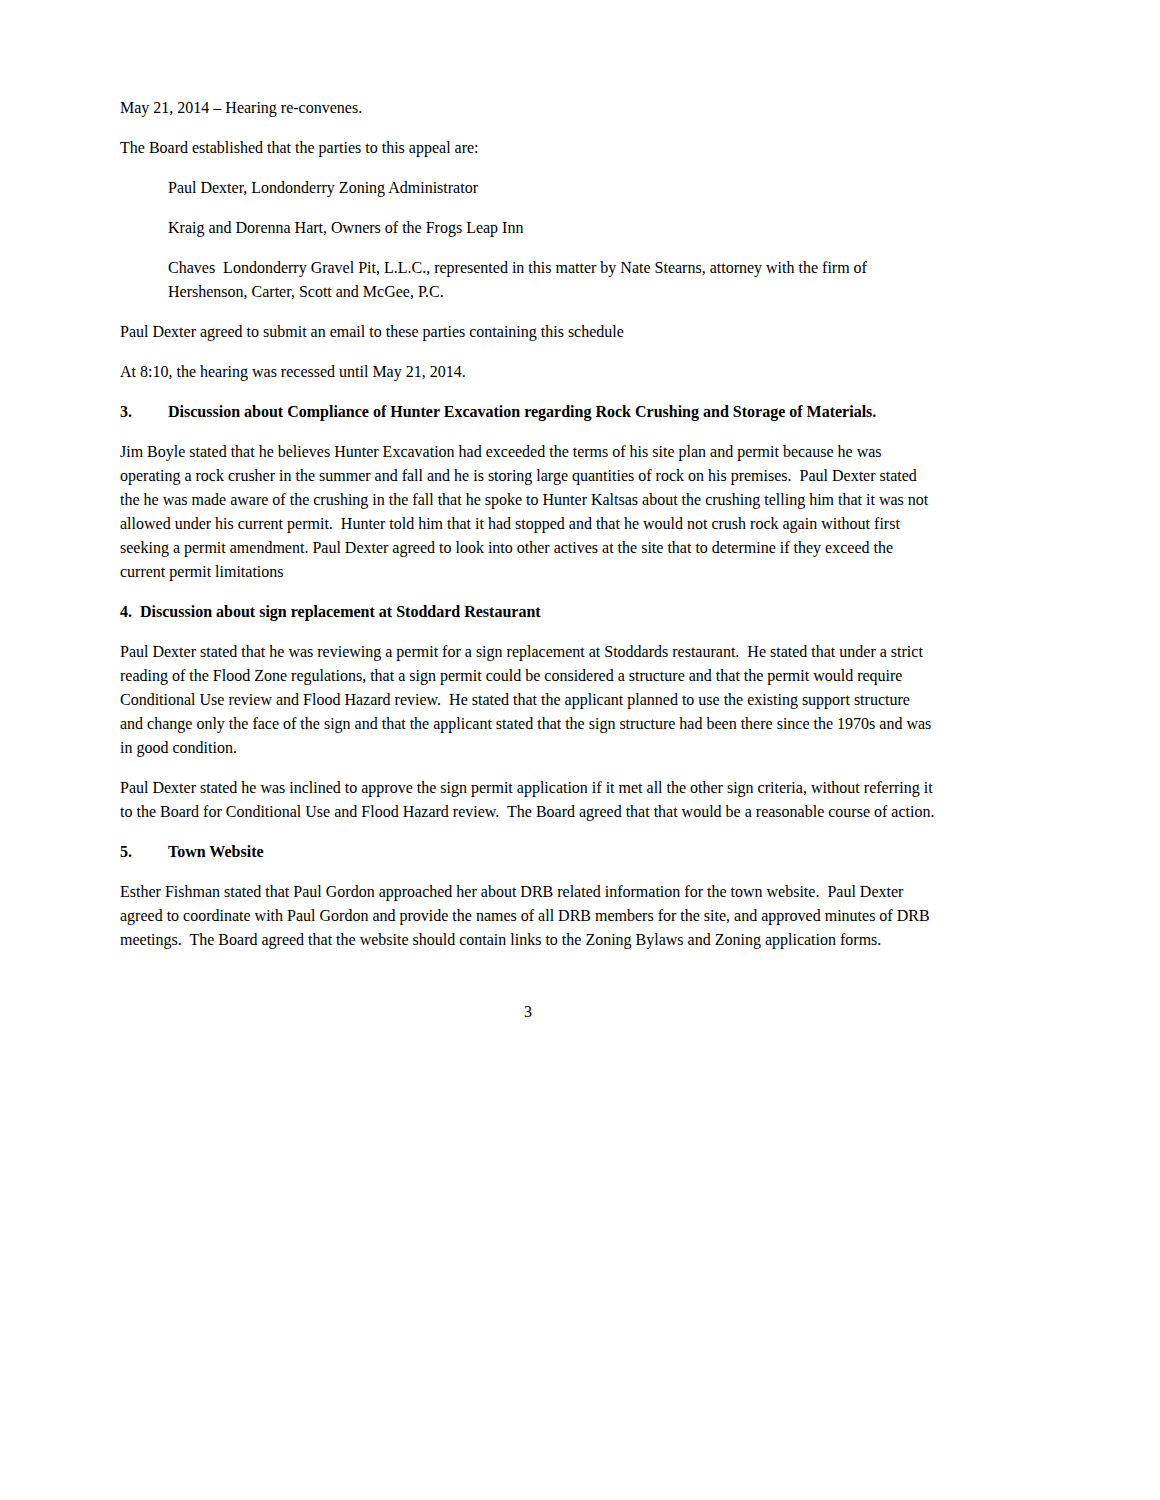May 21, 2014 – Hearing re-convenes.
The Board established that the parties to this appeal are:
Paul Dexter, Londonderry Zoning Administrator
Kraig and Dorenna Hart, Owners of the Frogs Leap Inn
Chaves Londonderry Gravel Pit, L.L.C., represented in this matter by Nate Stearns, attorney with the firm of Hershenson, Carter, Scott and McGee, P.C.
Paul Dexter agreed to submit an email to these parties containing this schedule
At 8:10, the hearing was recessed until May 21, 2014.
3.
Discussion about Compliance of Hunter Excavation regarding Rock Crushing and Storage of Materials.
Jim Boyle stated that he believes Hunter Excavation had exceeded the terms of his site plan and permit because he was operating a rock crusher in the summer and fall and he is storing large quantities of rock on his premises. Paul Dexter stated the he was made aware of the crushing in the fall that he spoke to Hunter Kaltsas about the crushing telling him that it was not allowed under his current permit. Hunter told him that it had stopped and that he would not crush rock again without first seeking a permit amendment. Paul Dexter agreed to look into other actives at the site that to determine if they exceed the current permit limitations
4. Discussion about sign replacement at Stoddard Restaurant
Paul Dexter stated that he was reviewing a permit for a sign replacement at Stoddards restaurant. He stated that under a strict reading of the Flood Zone regulations, that a sign permit could be considered a structure and that the permit would require Conditional Use review and Flood Hazard review. He stated that the applicant planned to use the existing support structure and change only the face of the sign and that the applicant stated that the sign structure had been there since the 1970s and was in good condition.
Paul Dexter stated he was inclined to approve the sign permit application if it met all the other sign criteria, without referring it to the Board for Conditional Use and Flood Hazard review. The Board agreed that that would be a reasonable course of action.
5.
Town Website
Esther Fishman stated that Paul Gordon approached her about DRB related information for the town website. Paul Dexter agreed to coordinate with Paul Gordon and provide the names of all DRB members for the site, and approved minutes of DRB meetings. The Board agreed that the website should contain links to the Zoning Bylaws and Zoning application forms.
3